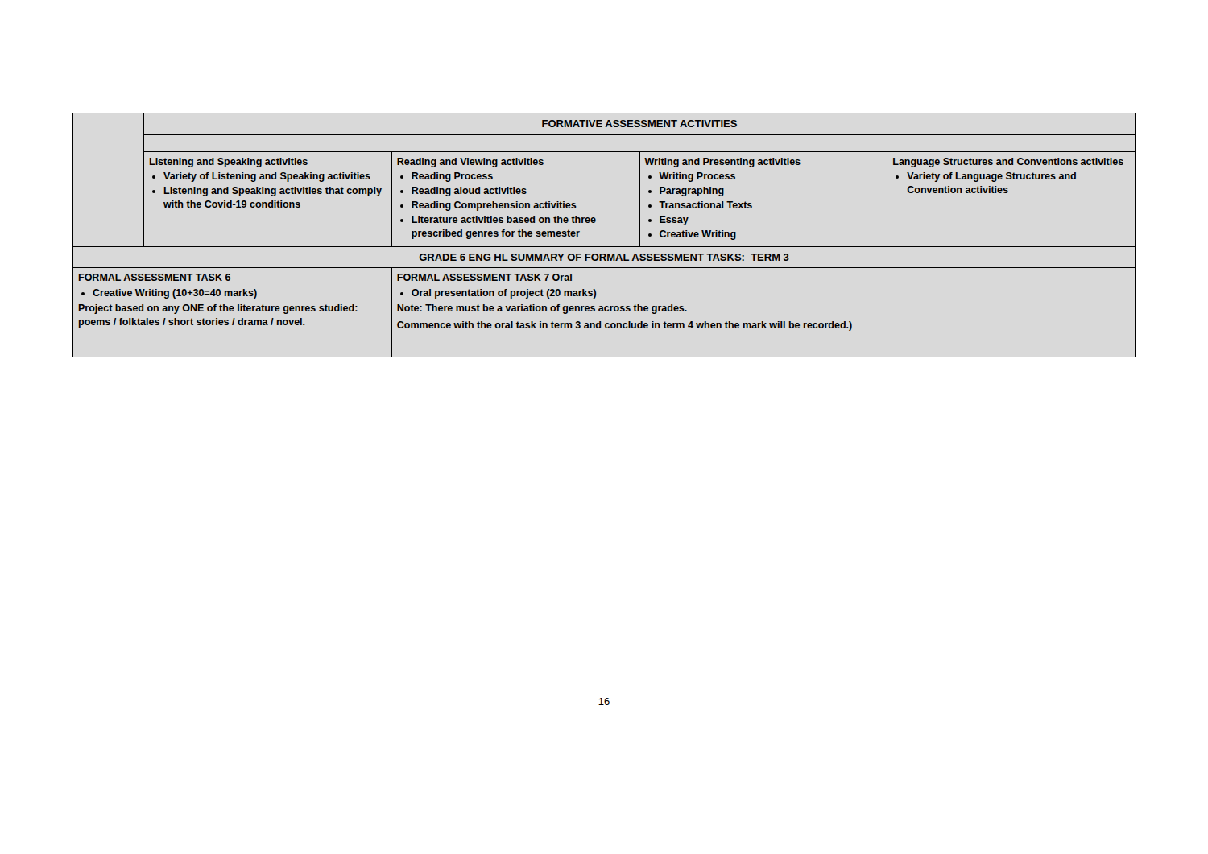| | FORMATIVE ASSESSMENT ACTIVITIES |
| | Listening and Speaking activities Variety of Listening and Speaking activities Listening and Speaking activities that comply with the Covid-19 conditions | Reading and Viewing activities Reading Process Reading aloud activities Reading Comprehension activities Literature activities based on the three prescribed genres for the semester | Writing and Presenting activities Writing Process Paragraphing Transactional Texts Essay Creative Writing | Language Structures and Conventions activities Variety of Language Structures and Convention activities |
| GRADE 6 ENG HL SUMMARY OF FORMAL ASSESSMENT TASKS: TERM 3 |
| FORMAL ASSESSMENT TASK 6 Creative Writing (10+30=40 marks) Project based on any ONE of the literature genres studied: poems / folktales / short stories / drama / novel. | FORMAL ASSESSMENT TASK 7 Oral Oral presentation of project (20 marks) Note: There must be a variation of genres across the grades. Commence with the oral task in term 3 and conclude in term 4 when the mark will be recorded.) |
16